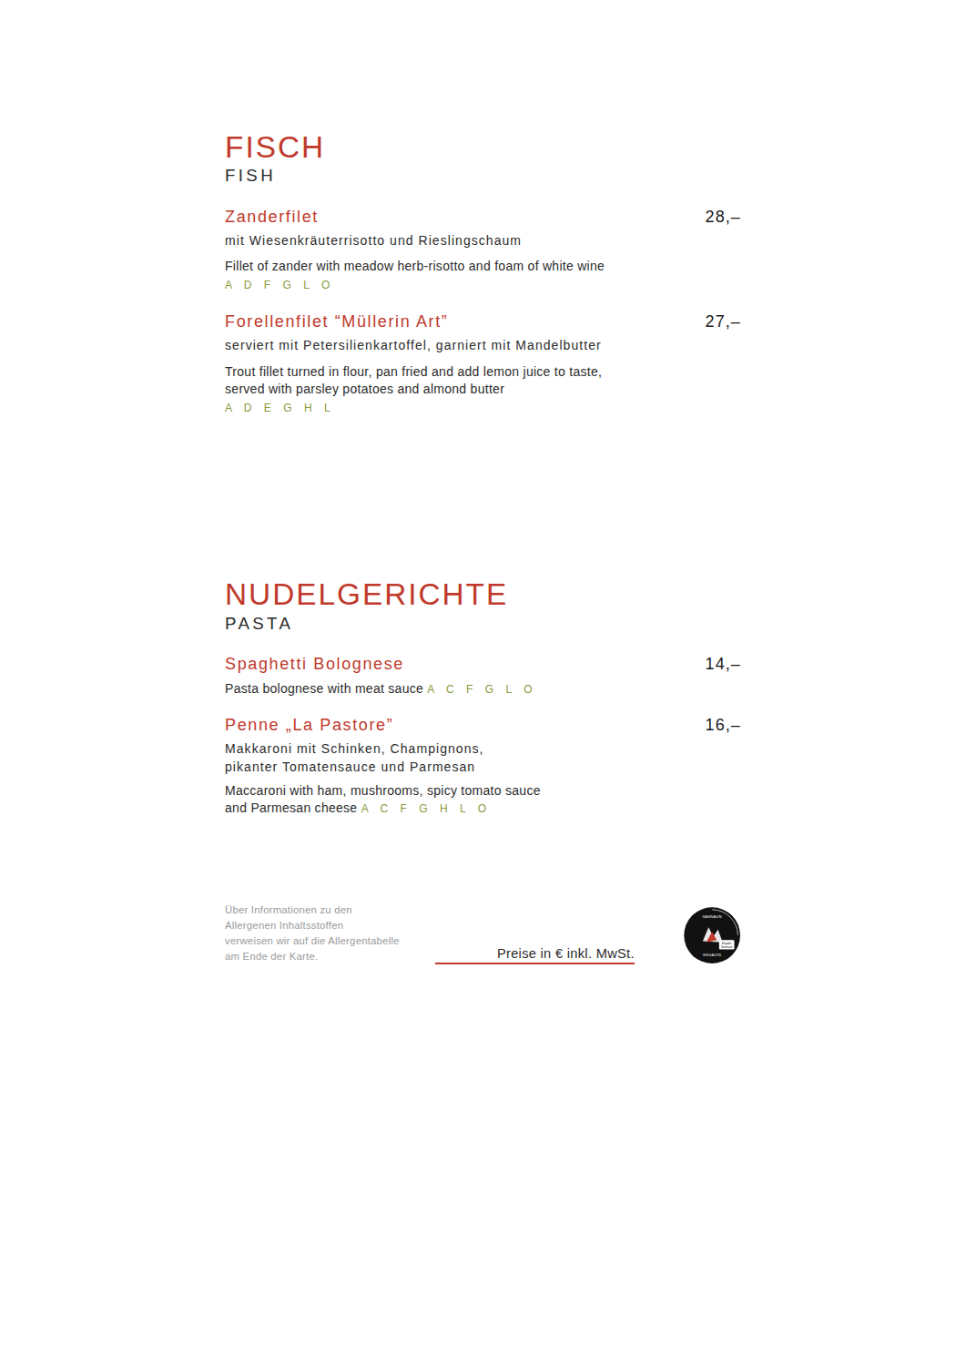FISCH
FISH
Zanderfilet
28,–
mit Wiesenkräuterrisotto und Rieslingschaum
Fillet of zander with meadow herb-risotto and foam of white wine A D F G L O
Forellenfilet “Müllerin Art”
27,–
serviert mit Petersilienkartoffel, garniert mit Mandelbutter
Trout fillet turned in flour, pan fried and add lemon juice to taste,
served with parsley potatoes and almond butter A D E G H L
NUDELGERICHTE
PASTA
Spaghetti Bolognese
14,–
Pasta bolognese with meat sauce A C F G L O
Penne „La Pastore”
16,–
Makkaroni mit Schinken, Champignons,
pikanter Tomatensauce und Parmesan
Maccaroni with ham, mushrooms, spicy tomato sauce
and Parmesan cheese A C F G H L O
Über Informationen zu den Allergenen Inhaltsstoffen
verweisen wir auf die Allergentabelle am Ende der Karte.
Preise in € inkl. MwSt.
SAMNAUN ENGADIN Engadin Samnaun